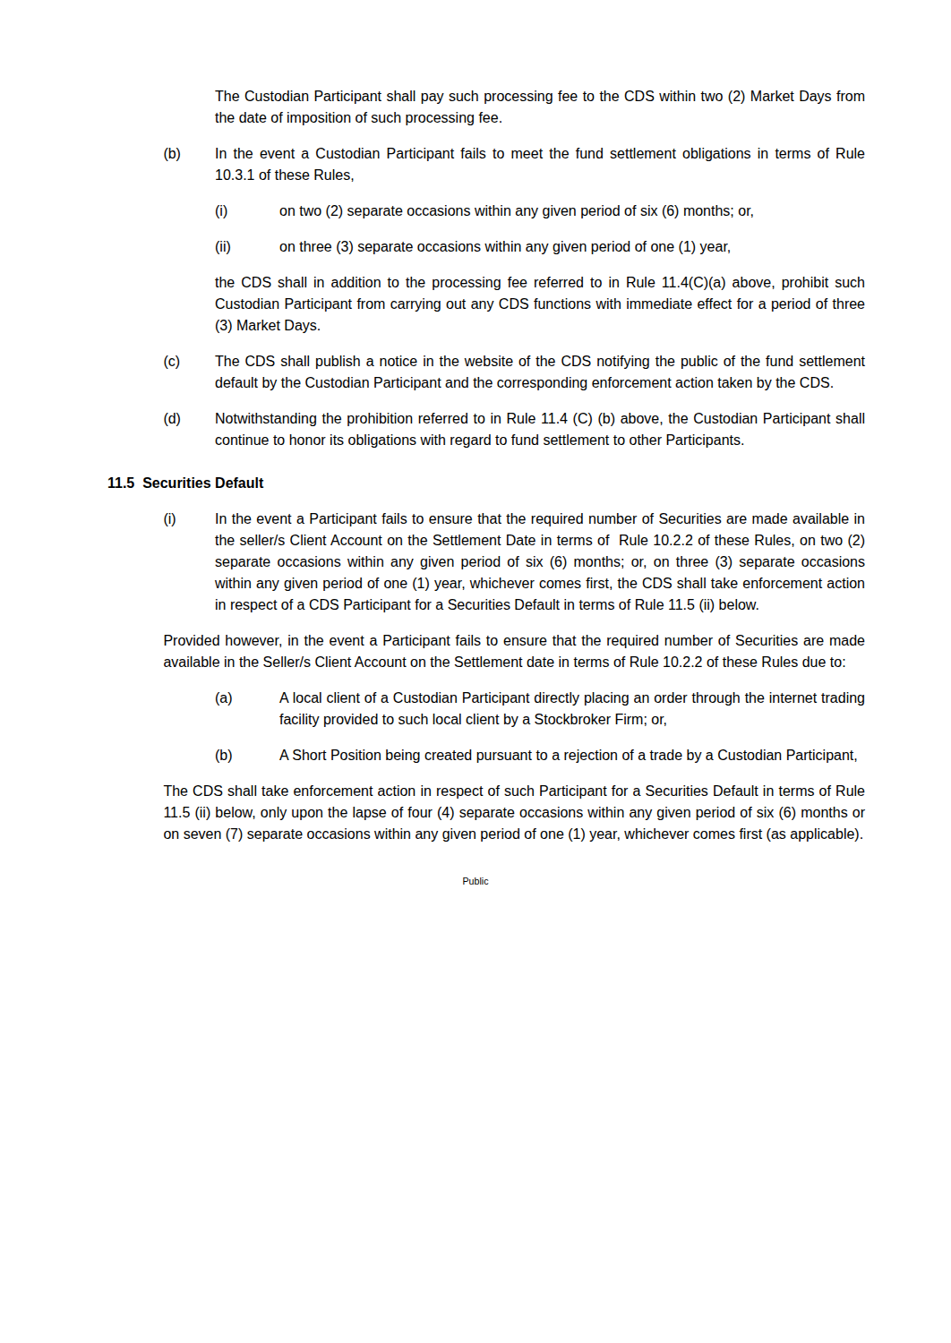The Custodian Participant shall pay such processing fee to the CDS within two (2) Market Days from the date of imposition of such processing fee.
(b)
In the event a Custodian Participant fails to meet the fund settlement obligations in terms of Rule 10.3.1 of these Rules,
(i)
on two (2) separate occasions within any given period of six (6) months; or,
(ii)
on three (3) separate occasions within any given period of one (1) year,
the CDS shall in addition to the processing fee referred to in Rule 11.4(C)(a) above, prohibit such Custodian Participant from carrying out any CDS functions with immediate effect for a period of three (3) Market Days.
(c)
The CDS shall publish a notice in the website of the CDS notifying the public of the fund settlement default by the Custodian Participant and the corresponding enforcement action taken by the CDS.
(d)
Notwithstanding the prohibition referred to in Rule 11.4 (C) (b) above, the Custodian Participant shall continue to honor its obligations with regard to fund settlement to other Participants.
11.5 Securities Default
(i)
In the event a Participant fails to ensure that the required number of Securities are made available in the seller/s Client Account on the Settlement Date in terms of Rule 10.2.2 of these Rules, on two (2) separate occasions within any given period of six (6) months; or, on three (3) separate occasions within any given period of one (1) year, whichever comes first, the CDS shall take enforcement action in respect of a CDS Participant for a Securities Default in terms of Rule 11.5 (ii) below.
Provided however, in the event a Participant fails to ensure that the required number of Securities are made available in the Seller/s Client Account on the Settlement date in terms of Rule 10.2.2 of these Rules due to:
(a)
A local client of a Custodian Participant directly placing an order through the internet trading facility provided to such local client by a Stockbroker Firm; or,
(b)
A Short Position being created pursuant to a rejection of a trade by a Custodian Participant,
The CDS shall take enforcement action in respect of such Participant for a Securities Default in terms of Rule 11.5 (ii) below, only upon the lapse of four (4) separate occasions within any given period of six (6) months or on seven (7) separate occasions within any given period of one (1) year, whichever comes first (as applicable).
Public